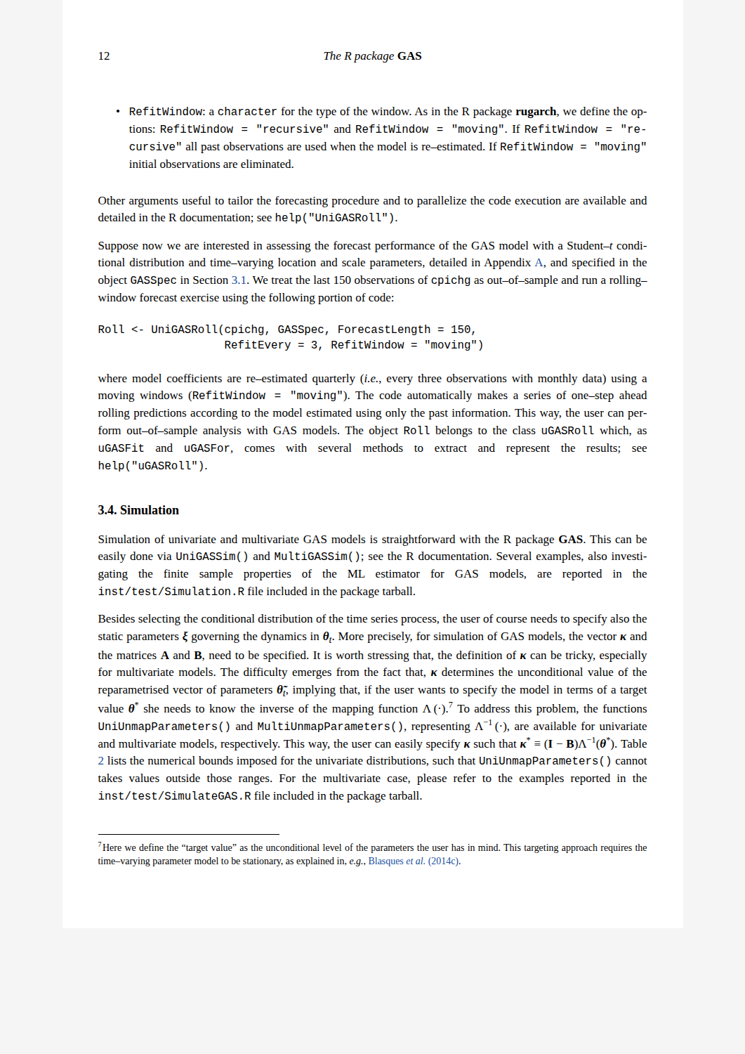12
The R package GAS
RefitWindow: a character for the type of the window. As in the R package rugarch, we define the options: RefitWindow = "recursive" and RefitWindow = "moving". If RefitWindow = "recursive" all past observations are used when the model is re–estimated. If RefitWindow = "moving" initial observations are eliminated.
Other arguments useful to tailor the forecasting procedure and to parallelize the code execution are available and detailed in the R documentation; see help("UniGASRoll").
Suppose now we are interested in assessing the forecast performance of the GAS model with a Student–t conditional distribution and time–varying location and scale parameters, detailed in Appendix A, and specified in the object GASSpec in Section 3.1. We treat the last 150 observations of cpichg as out–of–sample and run a rolling–window forecast exercise using the following portion of code:
Roll <- UniGASRoll(cpichg, GASSpec, ForecastLength = 150,
                   RefitEvery = 3, RefitWindow = "moving")
where model coefficients are re–estimated quarterly (i.e., every three observations with monthly data) using a moving windows (RefitWindow = "moving"). The code automatically makes a series of one–step ahead rolling predictions according to the model estimated using only the past information. This way, the user can perform out–of–sample analysis with GAS models. The object Roll belongs to the class uGASRoll which, as uGASFit and uGASFor, comes with several methods to extract and represent the results; see help("uGASRoll").
3.4. Simulation
Simulation of univariate and multivariate GAS models is straightforward with the R package GAS. This can be easily done via UniGASSim() and MultiGASSim(); see the R documentation. Several examples, also investigating the finite sample properties of the ML estimator for GAS models, are reported in the inst/test/Simulation.R file included in the package tarball.
Besides selecting the conditional distribution of the time series process, the user of course needs to specify also the static parameters ξ governing the dynamics in θt. More precisely, for simulation of GAS models, the vector κ and the matrices A and B, need to be specified. It is worth stressing that, the definition of κ can be tricky, especially for multivariate models. The difficulty emerges from the fact that, κ determines the unconditional value of the reparametrised vector of parameters θ̃t, implying that, if the user wants to specify the model in terms of a target value θ* she needs to know the inverse of the mapping function Λ (·).7 To address this problem, the functions UniUnmapParameters() and MultiUnmapParameters(), representing Λ−1 (·), are available for univariate and multivariate models, respectively. This way, the user can easily specify κ such that κ* ≡ (I − B)Λ−1(θ*). Table 2 lists the numerical bounds imposed for the univariate distributions, such that UniUnmapParameters() cannot takes values outside those ranges. For the multivariate case, please refer to the examples reported in the inst/test/SimulateGAS.R file included in the package tarball.
7Here we define the “target value” as the unconditional level of the parameters the user has in mind. This targeting approach requires the time–varying parameter model to be stationary, as explained in, e.g., Blasques et al. (2014c).